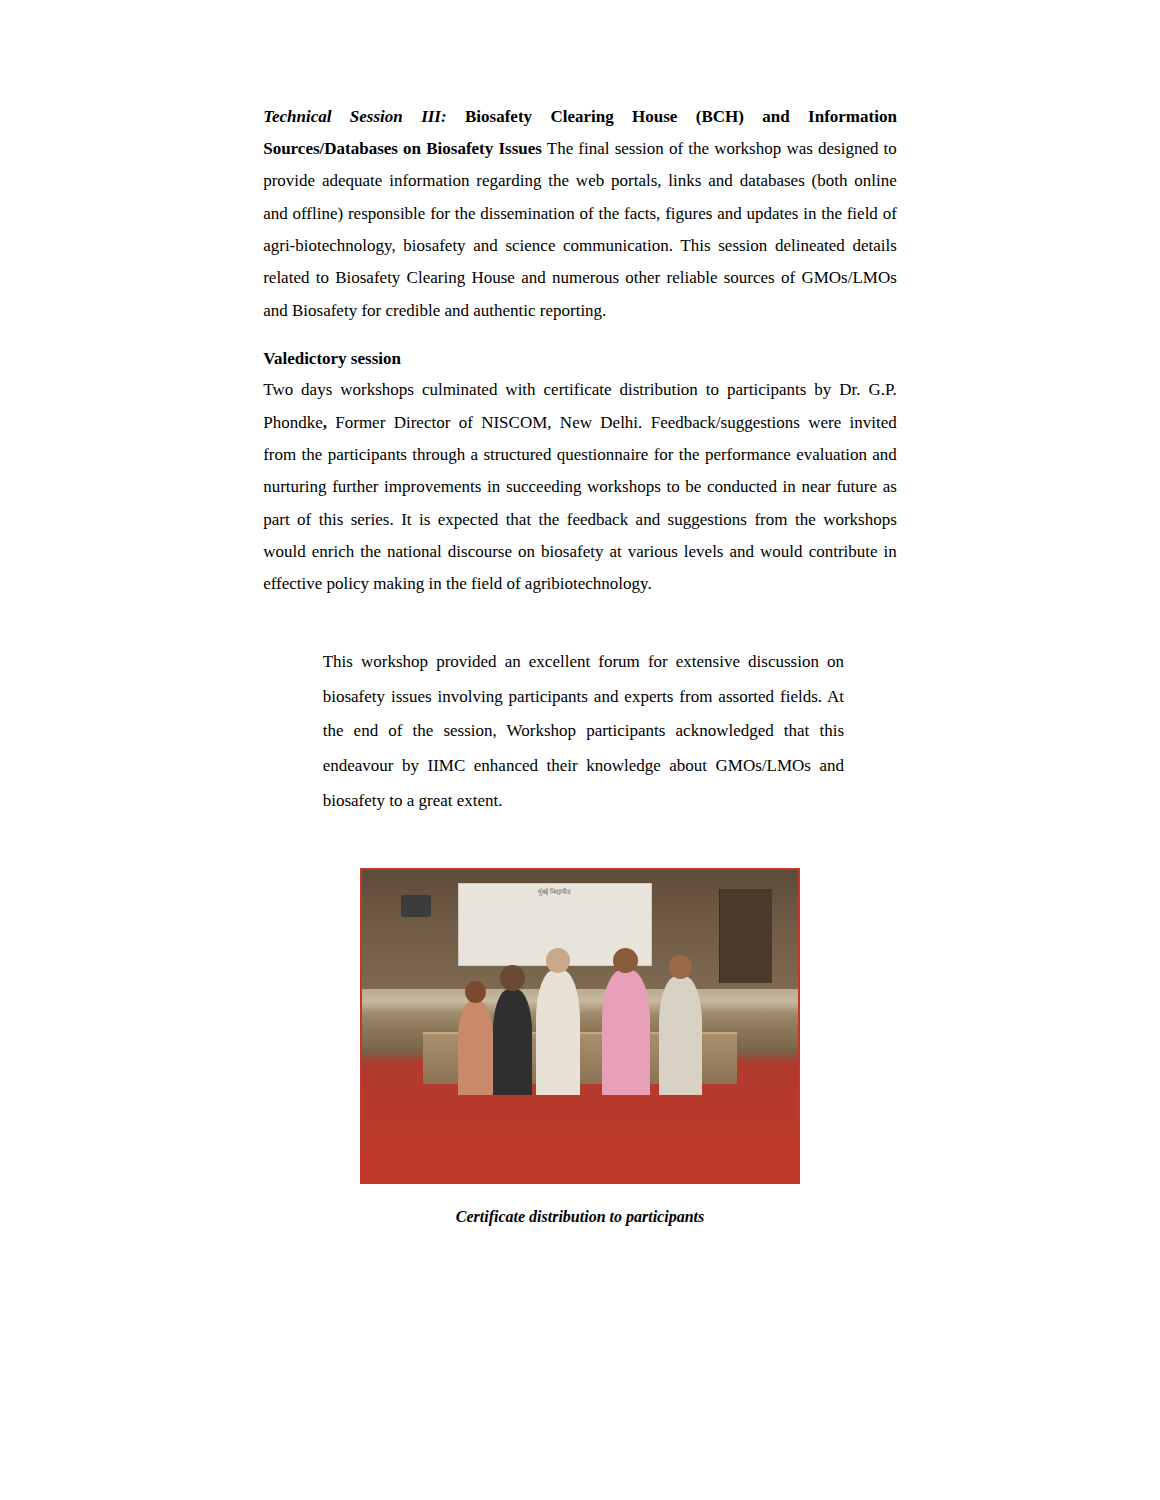Technical Session III: Biosafety Clearing House (BCH) and Information Sources/Databases on Biosafety Issues The final session of the workshop was designed to provide adequate information regarding the web portals, links and databases (both online and offline) responsible for the dissemination of the facts, figures and updates in the field of agri-biotechnology, biosafety and science communication. This session delineated details related to Biosafety Clearing House and numerous other reliable sources of GMOs/LMOs and Biosafety for credible and authentic reporting.
Valedictory session
Two days workshops culminated with certificate distribution to participants by Dr. G.P. Phondke, Former Director of NISCOM, New Delhi. Feedback/suggestions were invited from the participants through a structured questionnaire for the performance evaluation and nurturing further improvements in succeeding workshops to be conducted in near future as part of this series. It is expected that the feedback and suggestions from the workshops would enrich the national discourse on biosafety at various levels and would contribute in effective policy making in the field of agribiotechnology.
This workshop provided an excellent forum for extensive discussion on biosafety issues involving participants and experts from assorted fields. At the end of the session, Workshop participants acknowledged that this endeavour by IIMC enhanced their knowledge about GMOs/LMOs and biosafety to a great extent.
मुंबई विद्यापीठ
Certificate distribution to participants